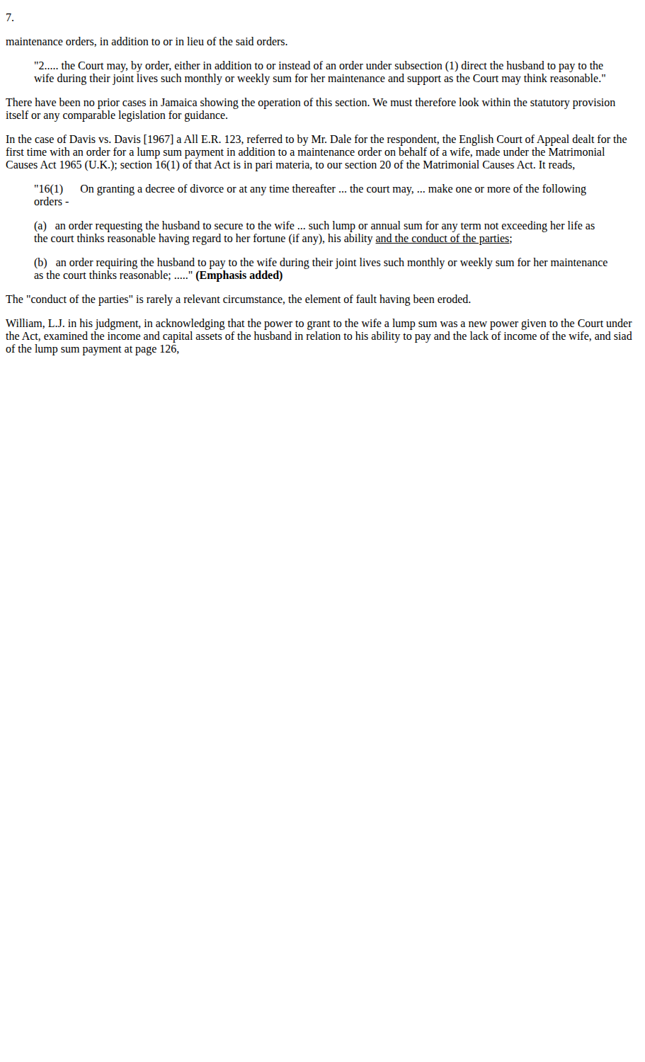7.
maintenance orders, in addition to or in lieu of the said orders.
"2..... the Court may, by order, either in addition to or instead of an order under subsection (1) direct the husband to pay to the wife during their joint lives such monthly or weekly sum for her maintenance and support as the Court may think reasonable."
There have been no prior cases in Jamaica showing the operation of this section. We must therefore look within the statutory provision itself or any comparable legislation for guidance.
In the case of Davis vs. Davis [1967] a All E.R. 123, referred to by Mr. Dale for the respondent, the English Court of Appeal dealt for the first time with an order for a lump sum payment in addition to a maintenance order on behalf of a wife, made under the Matrimonial Causes Act 1965 (U.K.); section 16(1) of that Act is in pari materia, to our section 20 of the Matrimonial Causes Act. It reads,
"16(1) On granting a decree of divorce or at any time thereafter ... the court may, ... make one or more of the following orders -
(a) an order requesting the husband to secure to the wife ... such lump or annual sum for any term not exceeding her life as the court thinks reasonable having regard to her fortune (if any), his ability and the conduct of the parties;
(b) an order requiring the husband to pay to the wife during their joint lives such monthly or weekly sum for her maintenance as the court thinks reasonable; ....." (Emphasis added)
The "conduct of the parties" is rarely a relevant circumstance, the element of fault having been eroded.
William, L.J. in his judgment, in acknowledging that the power to grant to the wife a lump sum was a new power given to the Court under the Act, examined the income and capital assets of the husband in relation to his ability to pay and the lack of income of the wife, and siad of the lump sum payment at page 126,